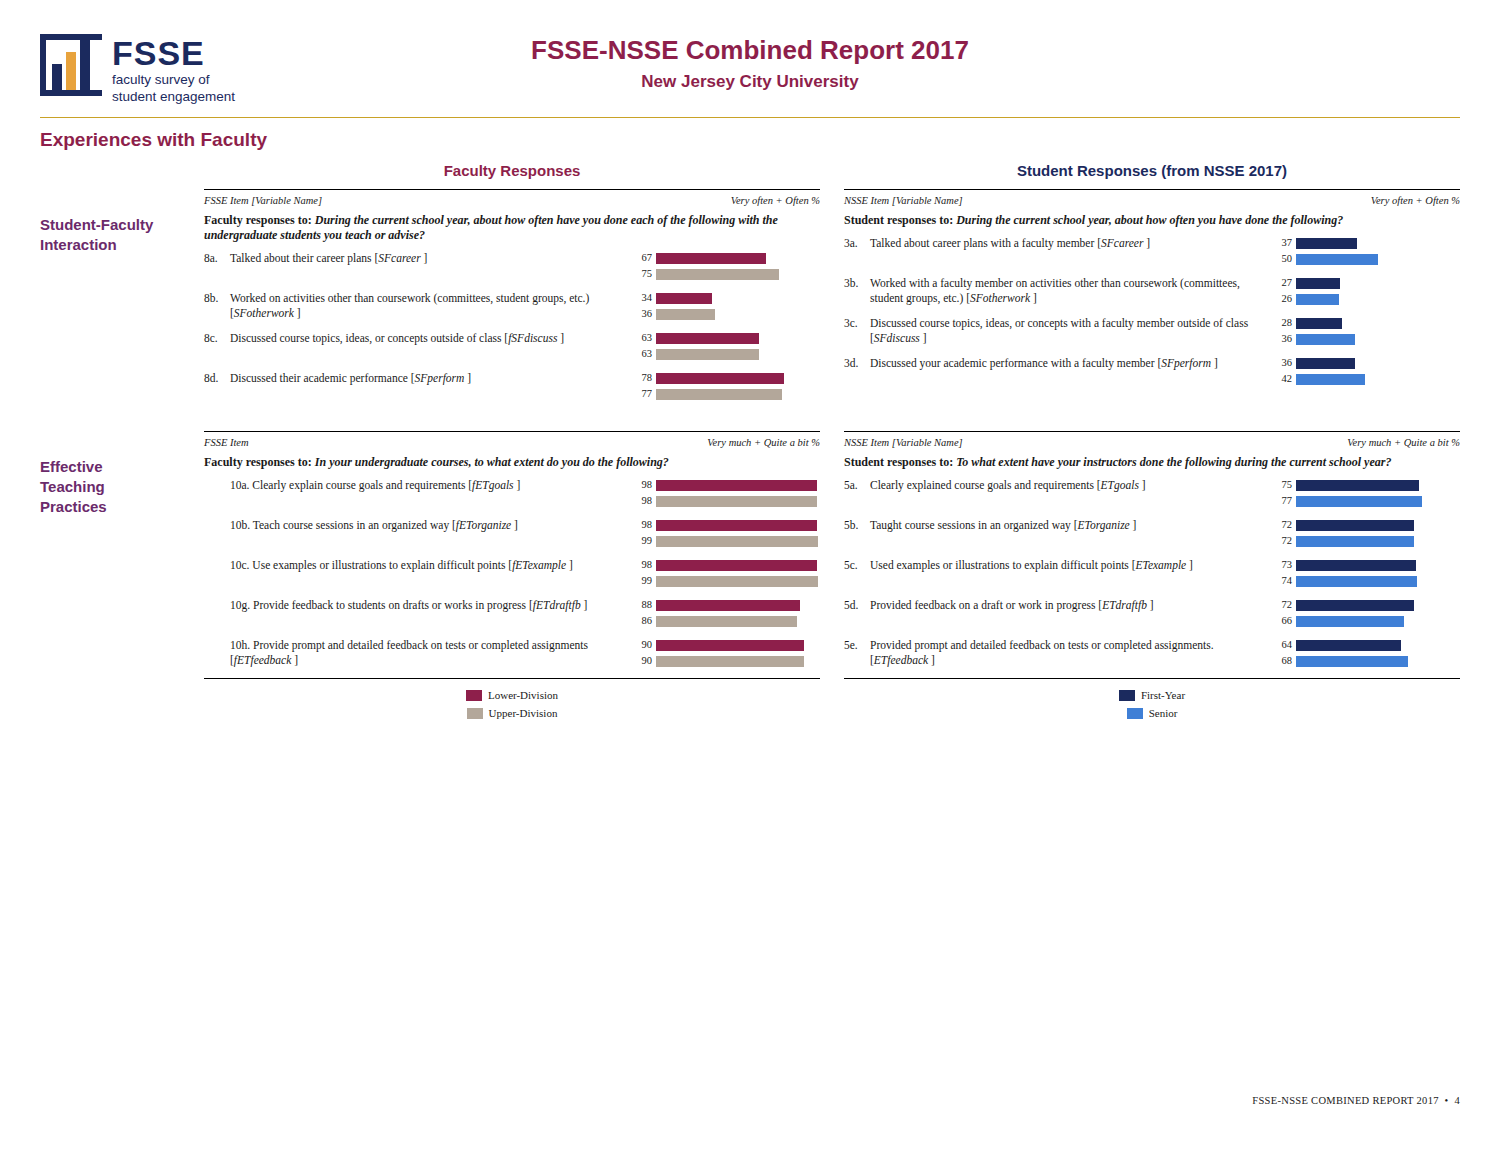FSSE
faculty survey of
student engagement
FSSE-NSSE Combined Report 2017
New Jersey City University
Experiences with Faculty
Faculty Responses
Student Responses (from NSSE 2017)
Student-Faculty
Interaction
FSSE Item [Variable Name] Very often + Often %
Faculty responses to: During the current school year, about how often have you done each of the following with the undergraduate students you teach or advise?
8a. Talked about their career plans [SFcareer ]
67
75
8b. Worked on activities other than coursework (committees, student groups, etc.) [SFotherwork ]
34
36
8c. Discussed course topics, ideas, or concepts outside of class [fSFdiscuss ]
63
63
8d. Discussed their academic performance [SFperform ]
78
77
NSSE Item [Variable Name] Very often + Often %
Student responses to: During the current school year, about how often you have done the following?
3a. Talked about career plans with a faculty member [SFcareer ]
37
50
3b. Worked with a faculty member on activities other than coursework (committees, student groups, etc.) [SFotherwork ]
27
26
3c. Discussed course topics, ideas, or concepts with a faculty member outside of class [SFdiscuss ]
28
36
3d. Discussed your academic performance with a faculty member [SFperform ]
36
42
Effective
Teaching
Practices
FSSE Item Very much + Quite a bit %
Faculty responses to: In your undergraduate courses, to what extent do you do the following?
10a. Clearly explain course goals and requirements [fETgoals ]
98
98
10b. Teach course sessions in an organized way [fETorganize ]
98
99
10c. Use examples or illustrations to explain difficult points [fETexample ]
98
99
10g. Provide feedback to students on drafts or works in progress [fETdraftfb ]
88
86
10h. Provide prompt and detailed feedback on tests or completed assignments [fETfeedback ]
90
90
NSSE Item [Variable Name] Very much + Quite a bit %
Student responses to: To what extent have your instructors done the following during the current school year?
5a. Clearly explained course goals and requirements [ETgoals ]
75
77
5b. Taught course sessions in an organized way [ETorganize ]
72
72
5c. Used examples or illustrations to explain difficult points [ETexample ]
73
74
5d. Provided feedback on a draft or work in progress [ETdraftfb ]
72
66
5e. Provided prompt and detailed feedback on tests or completed assignments. [ETfeedback ]
64
68
Lower-Division
Upper-Division
First-Year
Senior
FSSE-NSSE COMBINED REPORT 2017 • 4